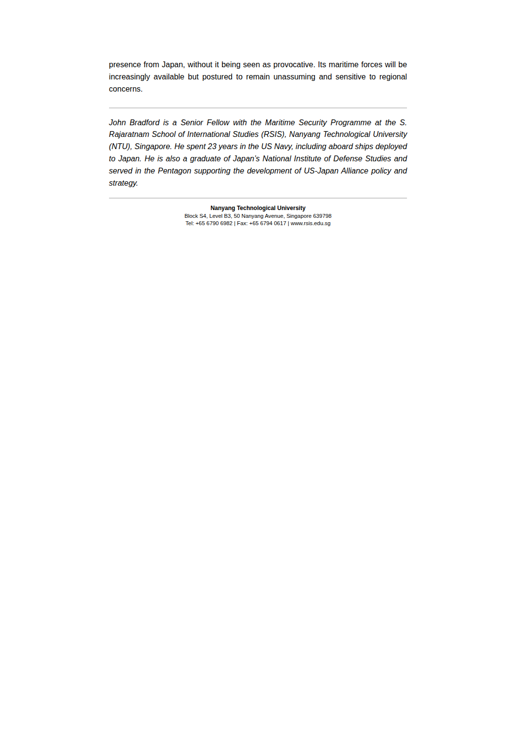presence from Japan, without it being seen as provocative. Its maritime forces will be increasingly available but postured to remain unassuming and sensitive to regional concerns.
John Bradford is a Senior Fellow with the Maritime Security Programme at the S. Rajaratnam School of International Studies (RSIS), Nanyang Technological University (NTU), Singapore. He spent 23 years in the US Navy, including aboard ships deployed to Japan. He is also a graduate of Japan’s National Institute of Defense Studies and served in the Pentagon supporting the development of US-Japan Alliance policy and strategy.
Nanyang Technological University
Block S4, Level B3, 50 Nanyang Avenue, Singapore 639798
Tel: +65 6790 6982 | Fax: +65 6794 0617 | www.rsis.edu.sg